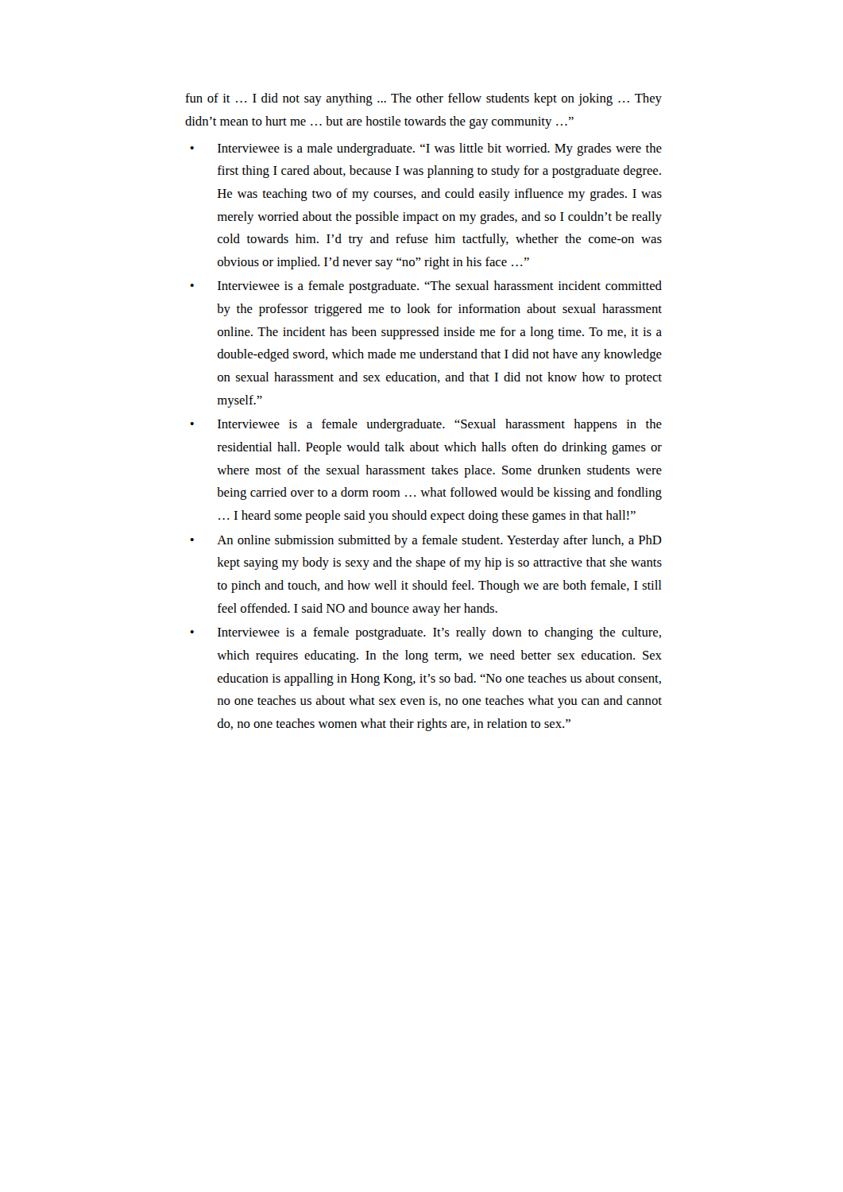fun of it … I did not say anything ... The other fellow students kept on joking … They didn’t mean to hurt me … but are hostile towards the gay community …”
Interviewee is a male undergraduate. “I was little bit worried. My grades were the first thing I cared about, because I was planning to study for a postgraduate degree. He was teaching two of my courses, and could easily influence my grades. I was merely worried about the possible impact on my grades, and so I couldn’t be really cold towards him. I’d try and refuse him tactfully, whether the come-on was obvious or implied. I’d never say “no” right in his face …”
Interviewee is a female postgraduate. “The sexual harassment incident committed by the professor triggered me to look for information about sexual harassment online. The incident has been suppressed inside me for a long time. To me, it is a double-edged sword, which made me understand that I did not have any knowledge on sexual harassment and sex education, and that I did not know how to protect myself.”
Interviewee is a female undergraduate. “Sexual harassment happens in the residential hall. People would talk about which halls often do drinking games or where most of the sexual harassment takes place. Some drunken students were being carried over to a dorm room … what followed would be kissing and fondling … I heard some people said you should expect doing these games in that hall!”
An online submission submitted by a female student. Yesterday after lunch, a PhD kept saying my body is sexy and the shape of my hip is so attractive that she wants to pinch and touch, and how well it should feel. Though we are both female, I still feel offended. I said NO and bounce away her hands.
Interviewee is a female postgraduate. It’s really down to changing the culture, which requires educating. In the long term, we need better sex education. Sex education is appalling in Hong Kong, it’s so bad. “No one teaches us about consent, no one teaches us about what sex even is, no one teaches what you can and cannot do, no one teaches women what their rights are, in relation to sex.”